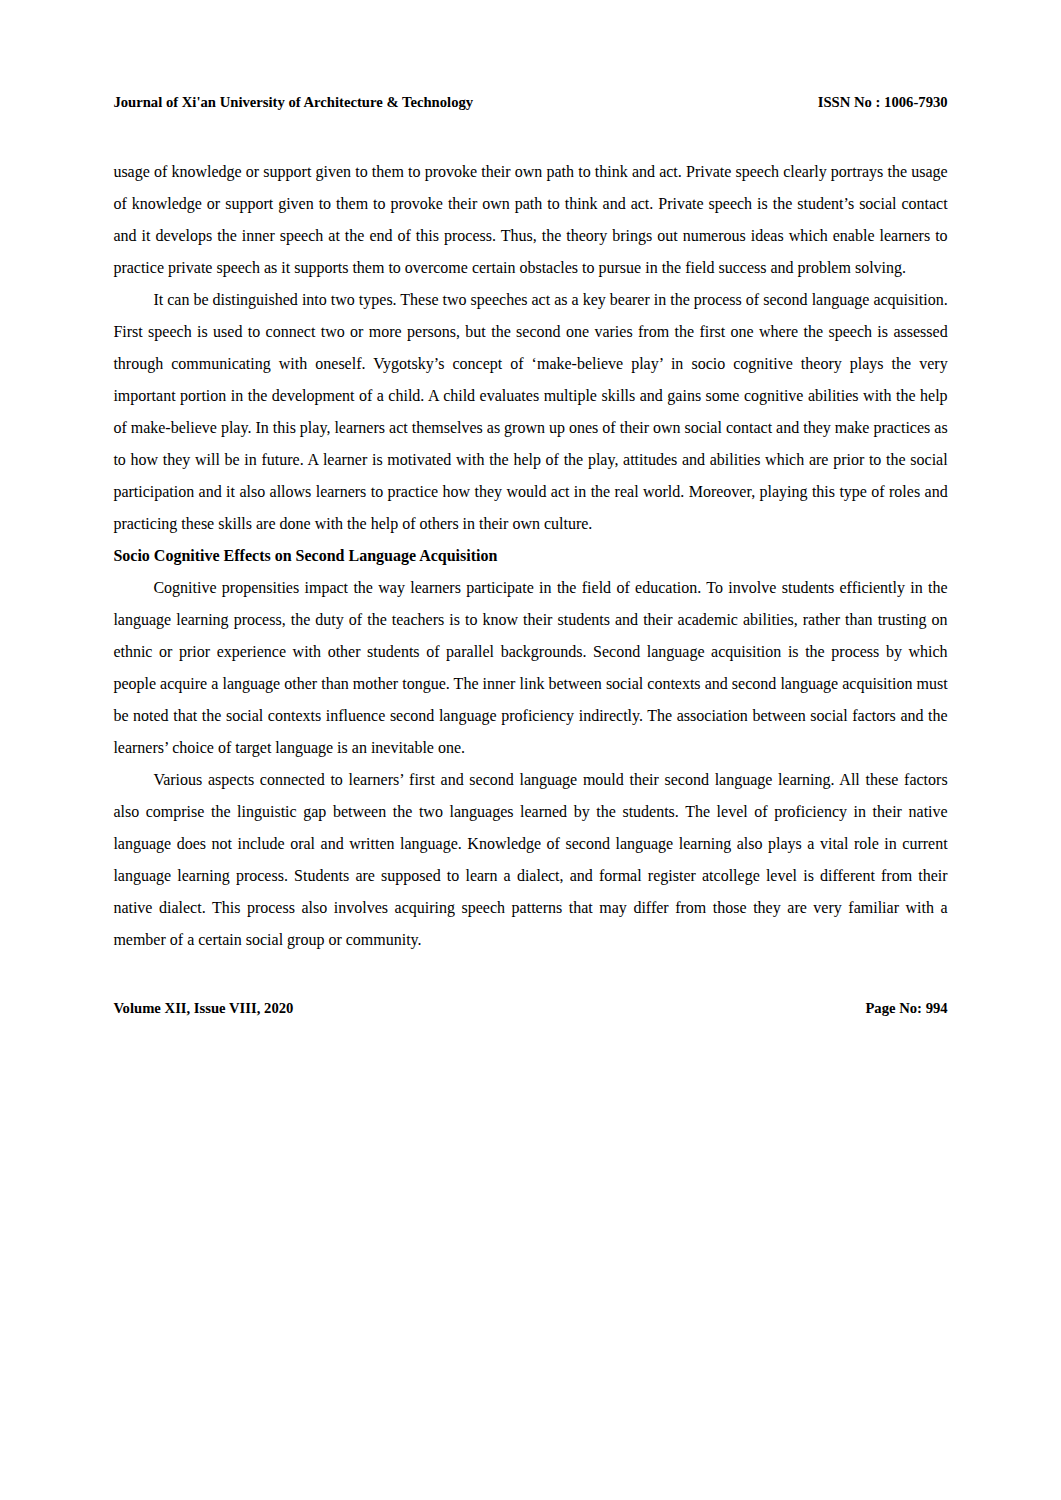Journal of Xi'an University of Architecture & Technology
ISSN No : 1006-7930
usage of knowledge or support given to them to provoke their own path to think and act. Private speech clearly portrays the usage of knowledge or support given to them to provoke their own path to think and act. Private speech is the student’s social contact and it develops the inner speech at the end of this process. Thus, the theory brings out numerous ideas which enable learners to practice private speech as it supports them to overcome certain obstacles to pursue in the field success and problem solving.
It can be distinguished into two types. These two speeches act as a key bearer in the process of second language acquisition. First speech is used to connect two or more persons, but the second one varies from the first one where the speech is assessed through communicating with oneself. Vygotsky’s concept of ‘make-believe play’ in socio cognitive theory plays the very important portion in the development of a child. A child evaluates multiple skills and gains some cognitive abilities with the help of make-believe play. In this play, learners act themselves as grown up ones of their own social contact and they make practices as to how they will be in future. A learner is motivated with the help of the play, attitudes and abilities which are prior to the social participation and it also allows learners to practice how they would act in the real world. Moreover, playing this type of roles and practicing these skills are done with the help of others in their own culture.
Socio Cognitive Effects on Second Language Acquisition
Cognitive propensities impact the way learners participate in the field of education. To involve students efficiently in the language learning process, the duty of the teachers is to know their students and their academic abilities, rather than trusting on ethnic or prior experience with other students of parallel backgrounds. Second language acquisition is the process by which people acquire a language other than mother tongue. The inner link between social contexts and second language acquisition must be noted that the social contexts influence second language proficiency indirectly. The association between social factors and the learners’ choice of target language is an inevitable one.
Various aspects connected to learners’ first and second language mould their second language learning. All these factors also comprise the linguistic gap between the two languages learned by the students. The level of proficiency in their native language does not include oral and written language. Knowledge of second language learning also plays a vital role in current language learning process. Students are supposed to learn a dialect, and formal register atcollege level is different from their native dialect. This process also involves acquiring speech patterns that may differ from those they are very familiar with a member of a certain social group or community.
Volume XII, Issue VIII, 2020
Page No: 994